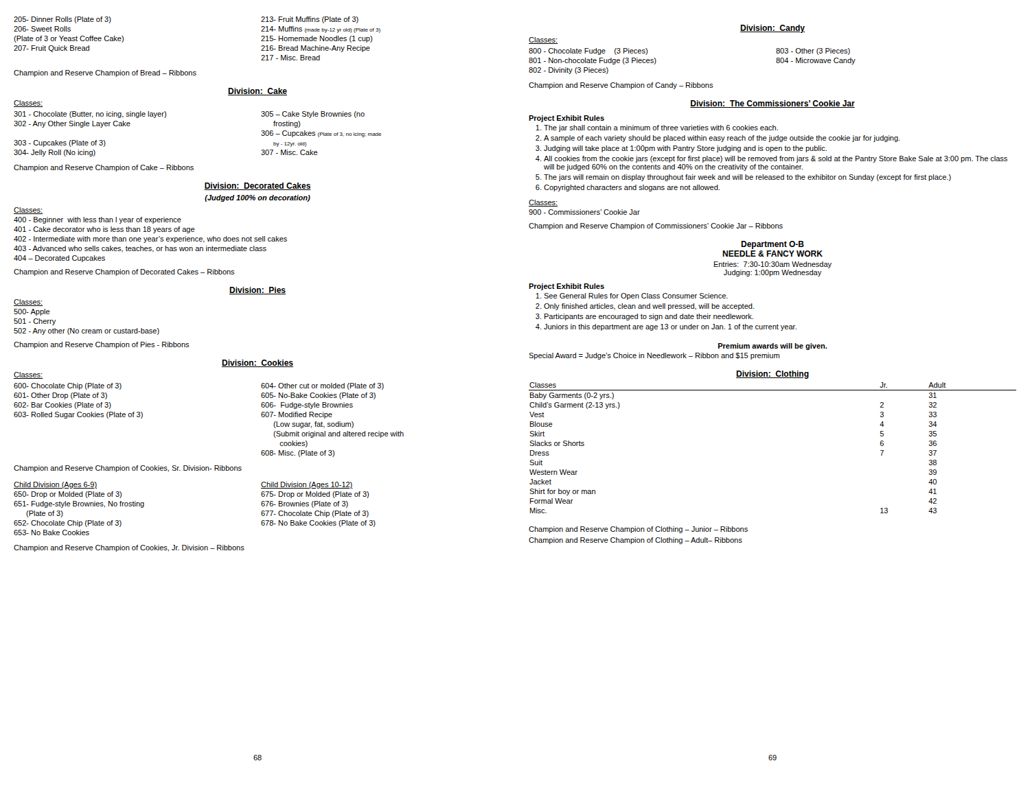205- Dinner Rolls (Plate of 3)
206- Sweet Rolls
(Plate of 3 or Yeast Coffee Cake)
207- Fruit Quick Bread
213- Fruit Muffins (Plate of 3)
214- Muffins (made by-12 yr old) (Plate of 3)
215- Homemade Noodles (1 cup)
216- Bread Machine-Any Recipe
217 - Misc. Bread
Champion and Reserve Champion of Bread – Ribbons
Division: Cake
Classes:
301 - Chocolate (Butter, no icing, single layer)
302 - Any Other Single Layer Cake
303 - Cupcakes (Plate of 3)
304- Jelly Roll (No icing)
305 – Cake Style Brownies (no
frosting)
306 – Cupcakes (Plate of 3, no icing; made
by - 12yr. old)
307 - Misc. Cake
Champion and Reserve Champion of Cake – Ribbons
Division: Decorated Cakes
(Judged 100% on decoration)
Classes:
400 - Beginner with less than l year of experience
401 - Cake decorator who is less than 18 years of age
402 - Intermediate with more than one year’s experience, who does not sell cakes
403 - Advanced who sells cakes, teaches, or has won an intermediate class
404 – Decorated Cupcakes
Champion and Reserve Champion of Decorated Cakes – Ribbons
Division: Pies
Classes:
500- Apple
501 - Cherry
502 - Any other (No cream or custard-base)
Champion and Reserve Champion of Pies - Ribbons
Division: Cookies
Classes:
600- Chocolate Chip (Plate of 3)
601- Other Drop (Plate of 3)
602- Bar Cookies (Plate of 3)
603- Rolled Sugar Cookies (Plate of 3)
604- Other cut or molded (Plate of 3)
605- No-Bake Cookies (Plate of 3)
606- Fudge-style Brownies
607- Modified Recipe
(Low sugar, fat, sodium)
(Submit original and altered recipe with
cookies)
608- Misc. (Plate of 3)
Champion and Reserve Champion of Cookies, Sr. Division- Ribbons
Child Division (Ages 6-9)
650- Drop or Molded (Plate of 3)
651- Fudge-style Brownies, No frosting
(Plate of 3)
652- Chocolate Chip (Plate of 3)
653- No Bake Cookies
Child Division (Ages 10-12)
675- Drop or Molded (Plate of 3)
676- Brownies (Plate of 3)
677- Chocolate Chip (Plate of 3)
678- No Bake Cookies (Plate of 3)
Champion and Reserve Champion of Cookies, Jr. Division – Ribbons
68
Division: Candy
Classes:
800 - Chocolate Fudge (3 Pieces)
801 - Non-chocolate Fudge (3 Pieces)
802 - Divinity (3 Pieces)
803 - Other (3 Pieces)
804 - Microwave Candy
Champion and Reserve Champion of Candy – Ribbons
Division: The Commissioners’ Cookie Jar
Project Exhibit Rules
The jar shall contain a minimum of three varieties with 6 cookies each.
A sample of each variety should be placed within easy reach of the judge outside the cookie jar for judging.
Judging will take place at 1:00pm with Pantry Store judging and is open to the public.
All cookies from the cookie jars (except for first place) will be removed from jars & sold at the Pantry Store Bake Sale at 3:00 pm. The class will be judged 60% on the contents and 40% on the creativity of the container.
The jars will remain on display throughout fair week and will be released to the exhibitor on Sunday (except for first place.)
Copyrighted characters and slogans are not allowed.
Classes:
900 - Commissioners’ Cookie Jar
Champion and Reserve Champion of Commissioners’ Cookie Jar – Ribbons
Department O-B
NEEDLE & FANCY WORK
Entries: 7:30-10:30am Wednesday
Judging: 1:00pm Wednesday
Project Exhibit Rules
See General Rules for Open Class Consumer Science.
Only finished articles, clean and well pressed, will be accepted.
Participants are encouraged to sign and date their needlework.
Juniors in this department are age 13 or under on Jan. 1 of the current year.
Premium awards will be given.
Special Award = Judge’s Choice in Needlework – Ribbon and $15 premium
Division: Clothing
| Classes | Jr. | Adult |
| --- | --- | --- |
| Baby Garments (0-2 yrs.) | | 31 |
| Child’s Garment (2-13 yrs.) | 2 | 32 |
| Vest | 3 | 33 |
| Blouse | 4 | 34 |
| Skirt | 5 | 35 |
| Slacks or Shorts | 6 | 36 |
| Dress | 7 | 37 |
| Suit | | 38 |
| Western Wear | | 39 |
| Jacket | | 40 |
| Shirt for boy or man | | 41 |
| Formal Wear | | 42 |
| Misc. | 13 | 43 |
Champion and Reserve Champion of Clothing – Junior – Ribbons
Champion and Reserve Champion of Clothing – Adult– Ribbons
69